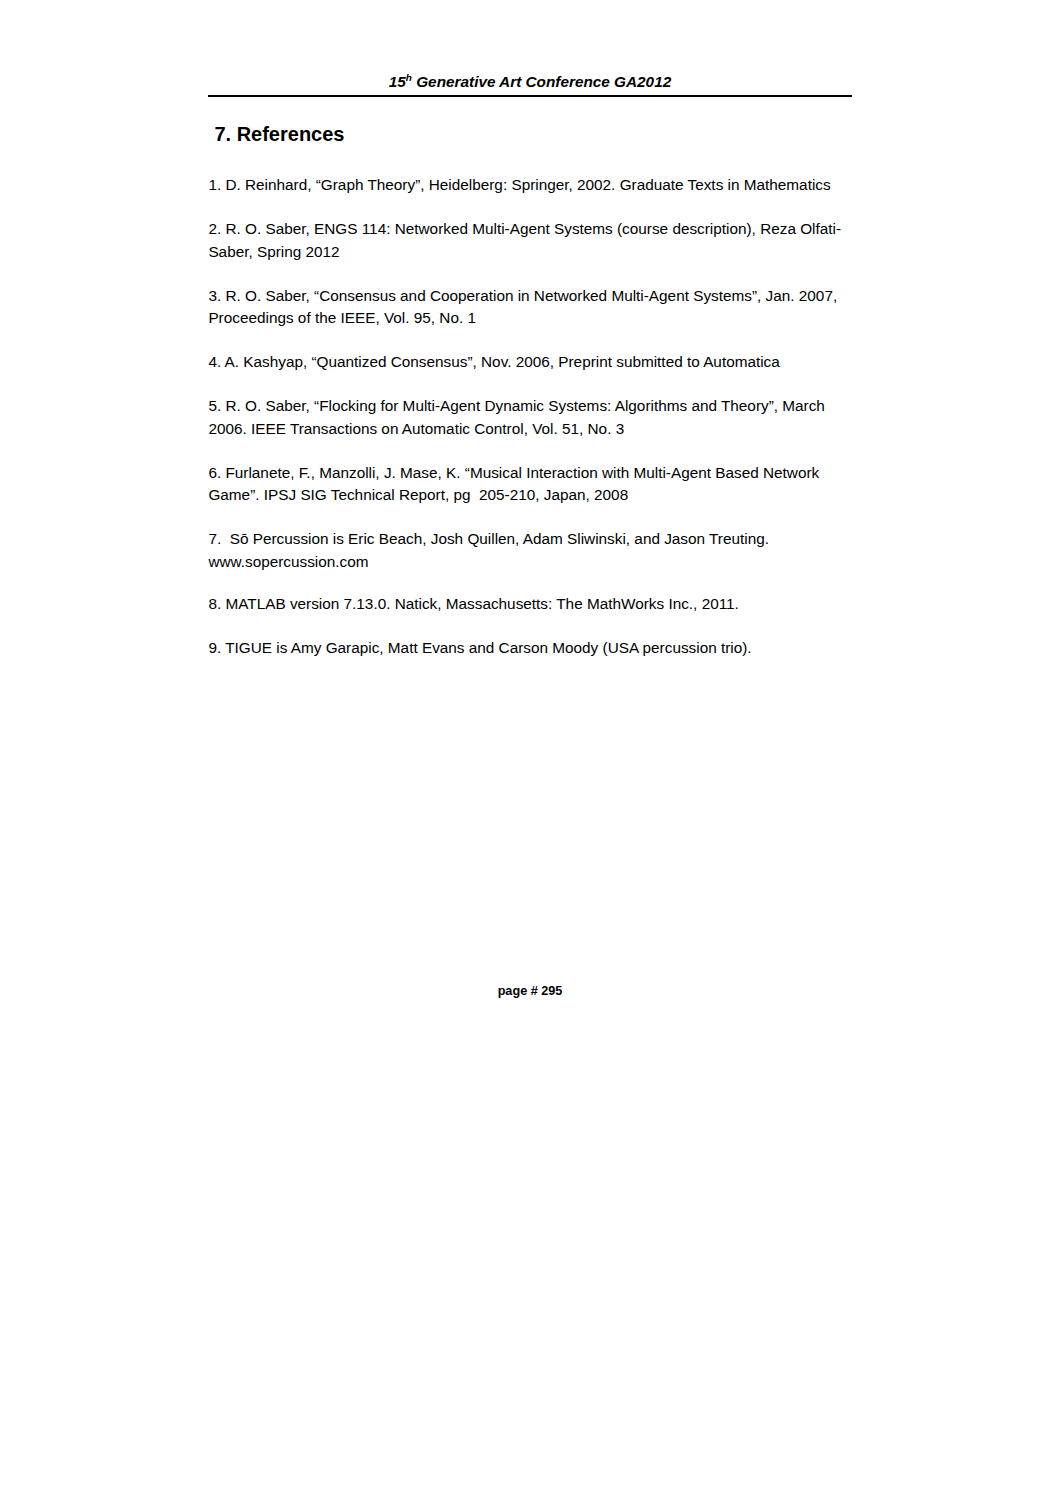15h Generative Art Conference GA2012
7. References
1. D. Reinhard, “Graph Theory”, Heidelberg: Springer, 2002. Graduate Texts in Mathematics
2. R. O. Saber, ENGS 114: Networked Multi-Agent Systems (course description), Reza Olfati-Saber, Spring 2012
3. R. O. Saber, “Consensus and Cooperation in Networked Multi-Agent Systems”, Jan. 2007, Proceedings of the IEEE, Vol. 95, No. 1
4. A. Kashyap, “Quantized Consensus”, Nov. 2006, Preprint submitted to Automatica
5. R. O. Saber, “Flocking for Multi-Agent Dynamic Systems: Algorithms and Theory”, March 2006. IEEE Transactions on Automatic Control, Vol. 51, No. 3
6. Furlanete, F., Manzolli, J. Mase, K. “Musical Interaction with Multi-Agent Based Network Game”. IPSJ SIG Technical Report, pg 205-210, Japan, 2008
7. Sō Percussion is Eric Beach, Josh Quillen, Adam Sliwinski, and Jason Treuting. www.sopercussion.com
8. MATLAB version 7.13.0. Natick, Massachusetts: The MathWorks Inc., 2011.
9. TIGUE is Amy Garapic, Matt Evans and Carson Moody (USA percussion trio).
page # 295